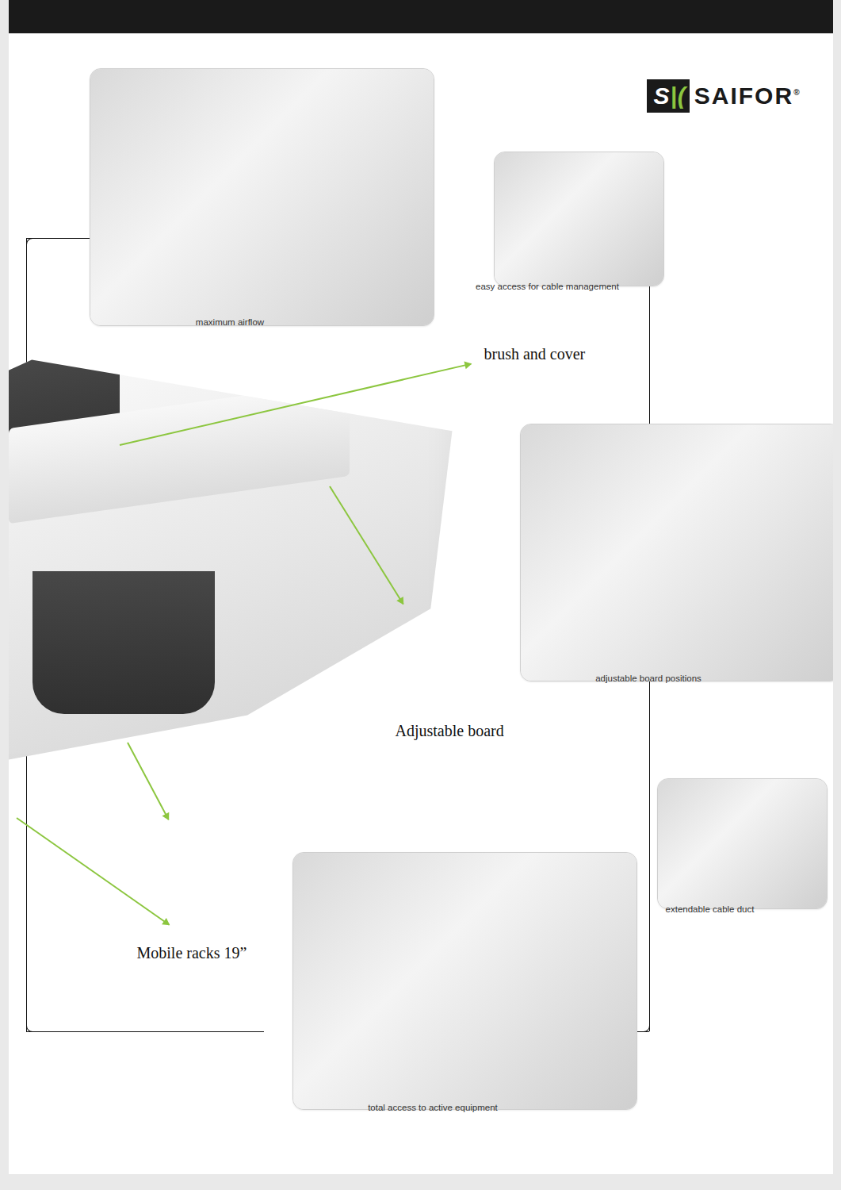S|( SAIFOR®
maximum airflow
easy access for cable management
adjustable board positions
extendable cable duct
total access to active equipment
brush and cover
Adjustable board
Mobile racks 19”